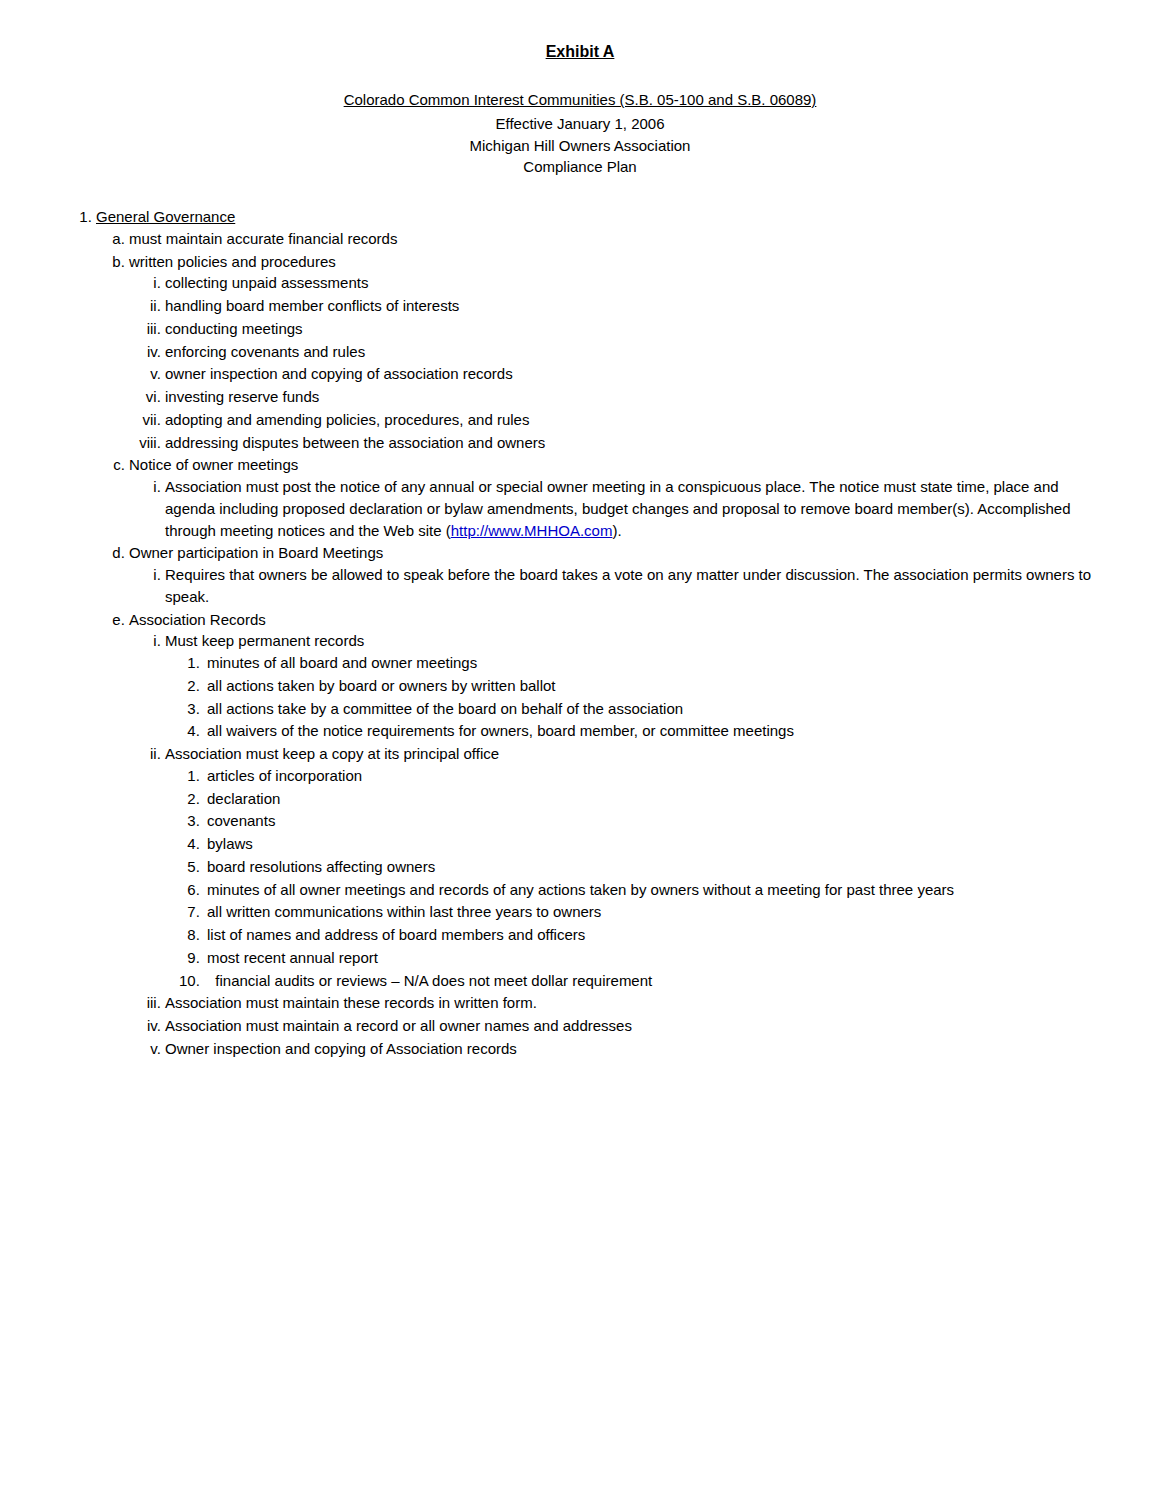Exhibit A
Colorado Common Interest Communities (S.B. 05-100 and S.B. 06089)
Effective January 1, 2006
Michigan Hill Owners Association
Compliance Plan
General Governance
must maintain accurate financial records
written policies and procedures
collecting unpaid assessments
handling board member conflicts of interests
conducting meetings
enforcing covenants and rules
owner inspection and copying of association records
investing reserve funds
adopting and amending policies, procedures, and rules
addressing disputes between the association and owners
Notice of owner meetings
Association must post the notice of any annual or special owner meeting in a conspicuous place. The notice must state time, place and agenda including proposed declaration or bylaw amendments, budget changes and proposal to remove board member(s). Accomplished through meeting notices and the Web site (http://www.MHHOA.com).
Owner participation in Board Meetings
Requires that owners be allowed to speak before the board takes a vote on any matter under discussion. The association permits owners to speak.
Association Records
Must keep permanent records
minutes of all board and owner meetings
all actions taken by board or owners by written ballot
all actions take by a committee of the board on behalf of the association
all waivers of the notice requirements for owners, board member, or committee meetings
Association must keep a copy at its principal office
articles of incorporation
declaration
covenants
bylaws
board resolutions affecting owners
minutes of all owner meetings and records of any actions taken by owners without a meeting for past three years
all written communications within last three years to owners
list of names and address of board members and officers
most recent annual report
financial audits or reviews – N/A does not meet dollar requirement
Association must maintain these records in written form.
Association must maintain a record or all owner names and addresses
Owner inspection and copying of Association records